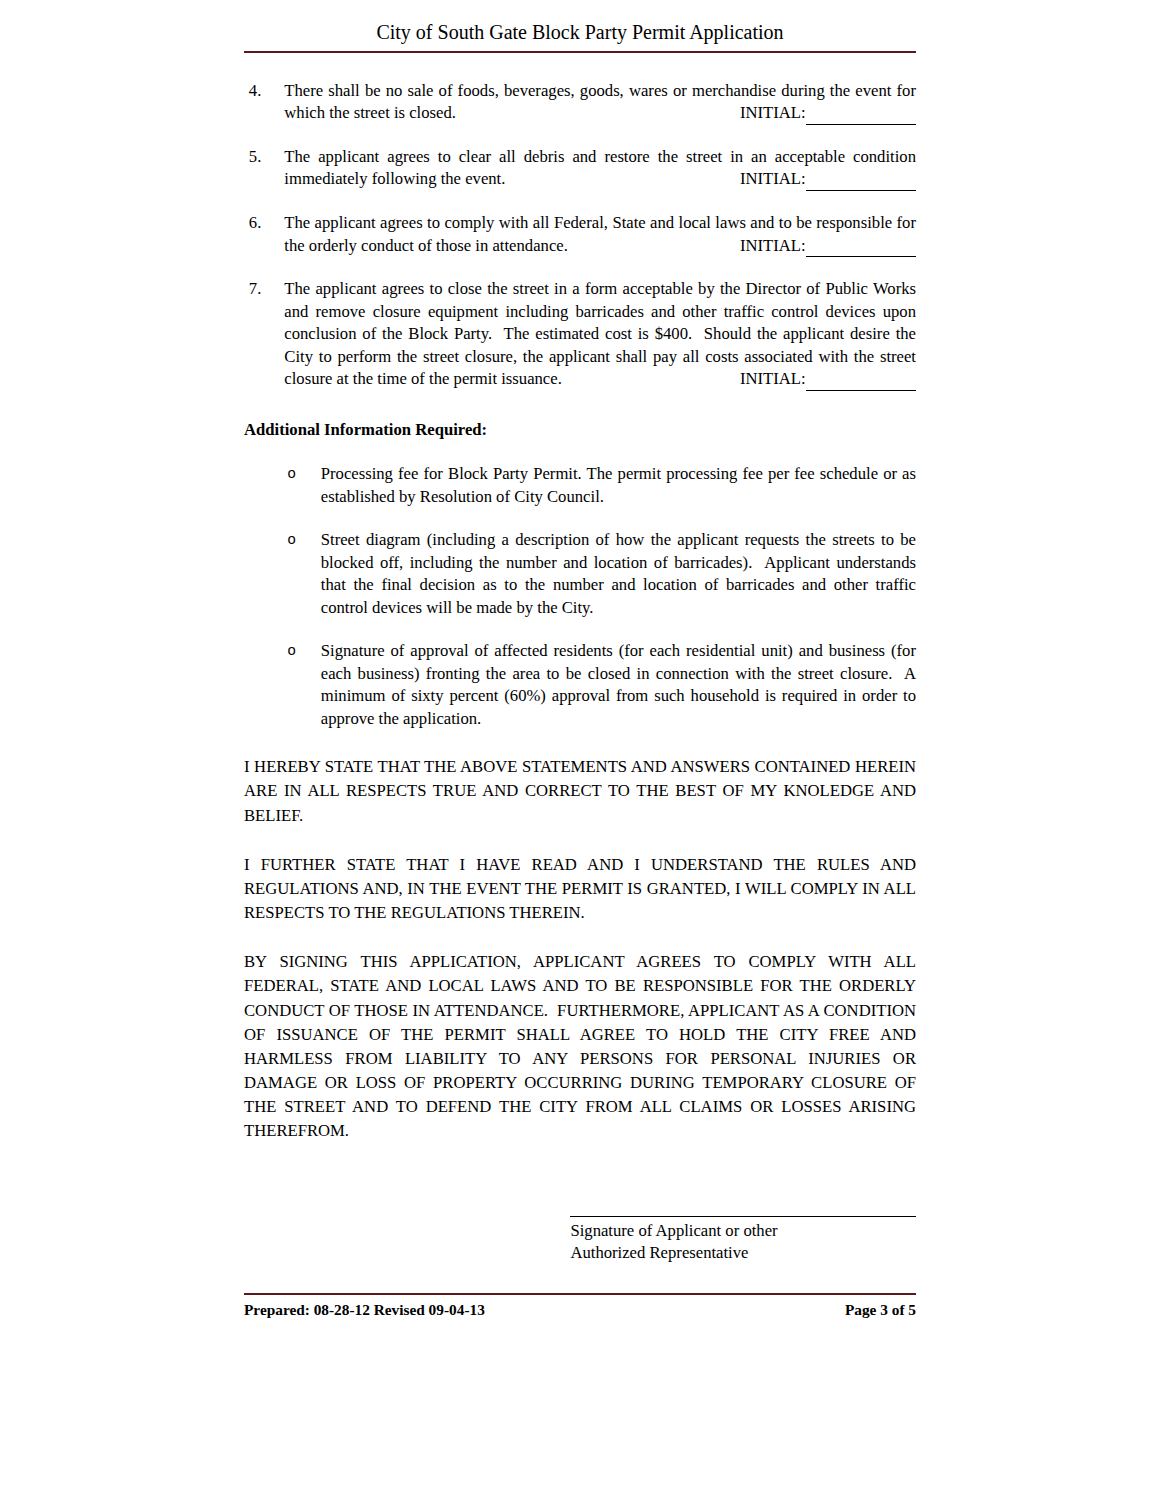City of South Gate Block Party Permit Application
4. There shall be no sale of foods, beverages, goods, wares or merchandise during the event for which the street is closed. INITIAL:
5. The applicant agrees to clear all debris and restore the street in an acceptable condition immediately following the event. INITIAL:
6. The applicant agrees to comply with all Federal, State and local laws and to be responsible for the orderly conduct of those in attendance. INITIAL:
7. The applicant agrees to close the street in a form acceptable by the Director of Public Works and remove closure equipment including barricades and other traffic control devices upon conclusion of the Block Party. The estimated cost is $400. Should the applicant desire the City to perform the street closure, the applicant shall pay all costs associated with the street closure at the time of the permit issuance. INITIAL:
Additional Information Required:
o Processing fee for Block Party Permit. The permit processing fee per fee schedule or as established by Resolution of City Council.
o Street diagram (including a description of how the applicant requests the streets to be blocked off, including the number and location of barricades). Applicant understands that the final decision as to the number and location of barricades and other traffic control devices will be made by the City.
o Signature of approval of affected residents (for each residential unit) and business (for each business) fronting the area to be closed in connection with the street closure. A minimum of sixty percent (60%) approval from such household is required in order to approve the application.
I HEREBY STATE THAT THE ABOVE STATEMENTS AND ANSWERS CONTAINED HEREIN ARE IN ALL RESPECTS TRUE AND CORRECT TO THE BEST OF MY KNOLEDGE AND BELIEF.
I FURTHER STATE THAT I HAVE READ AND I UNDERSTAND THE RULES AND REGULATIONS AND, IN THE EVENT THE PERMIT IS GRANTED, I WILL COMPLY IN ALL RESPECTS TO THE REGULATIONS THEREIN.
BY SIGNING THIS APPLICATION, APPLICANT AGREES TO COMPLY WITH ALL FEDERAL, STATE AND LOCAL LAWS AND TO BE RESPONSIBLE FOR THE ORDERLY CONDUCT OF THOSE IN ATTENDANCE. FURTHERMORE, APPLICANT AS A CONDITION OF ISSUANCE OF THE PERMIT SHALL AGREE TO HOLD THE CITY FREE AND HARMLESS FROM LIABILITY TO ANY PERSONS FOR PERSONAL INJURIES OR DAMAGE OR LOSS OF PROPERTY OCCURRING DURING TEMPORARY CLOSURE OF THE STREET AND TO DEFEND THE CITY FROM ALL CLAIMS OR LOSSES ARISING THEREFROM.
Signature of Applicant or other
Authorized Representative
Prepared: 08-28-12 Revised 09-04-13 Page 3 of 5